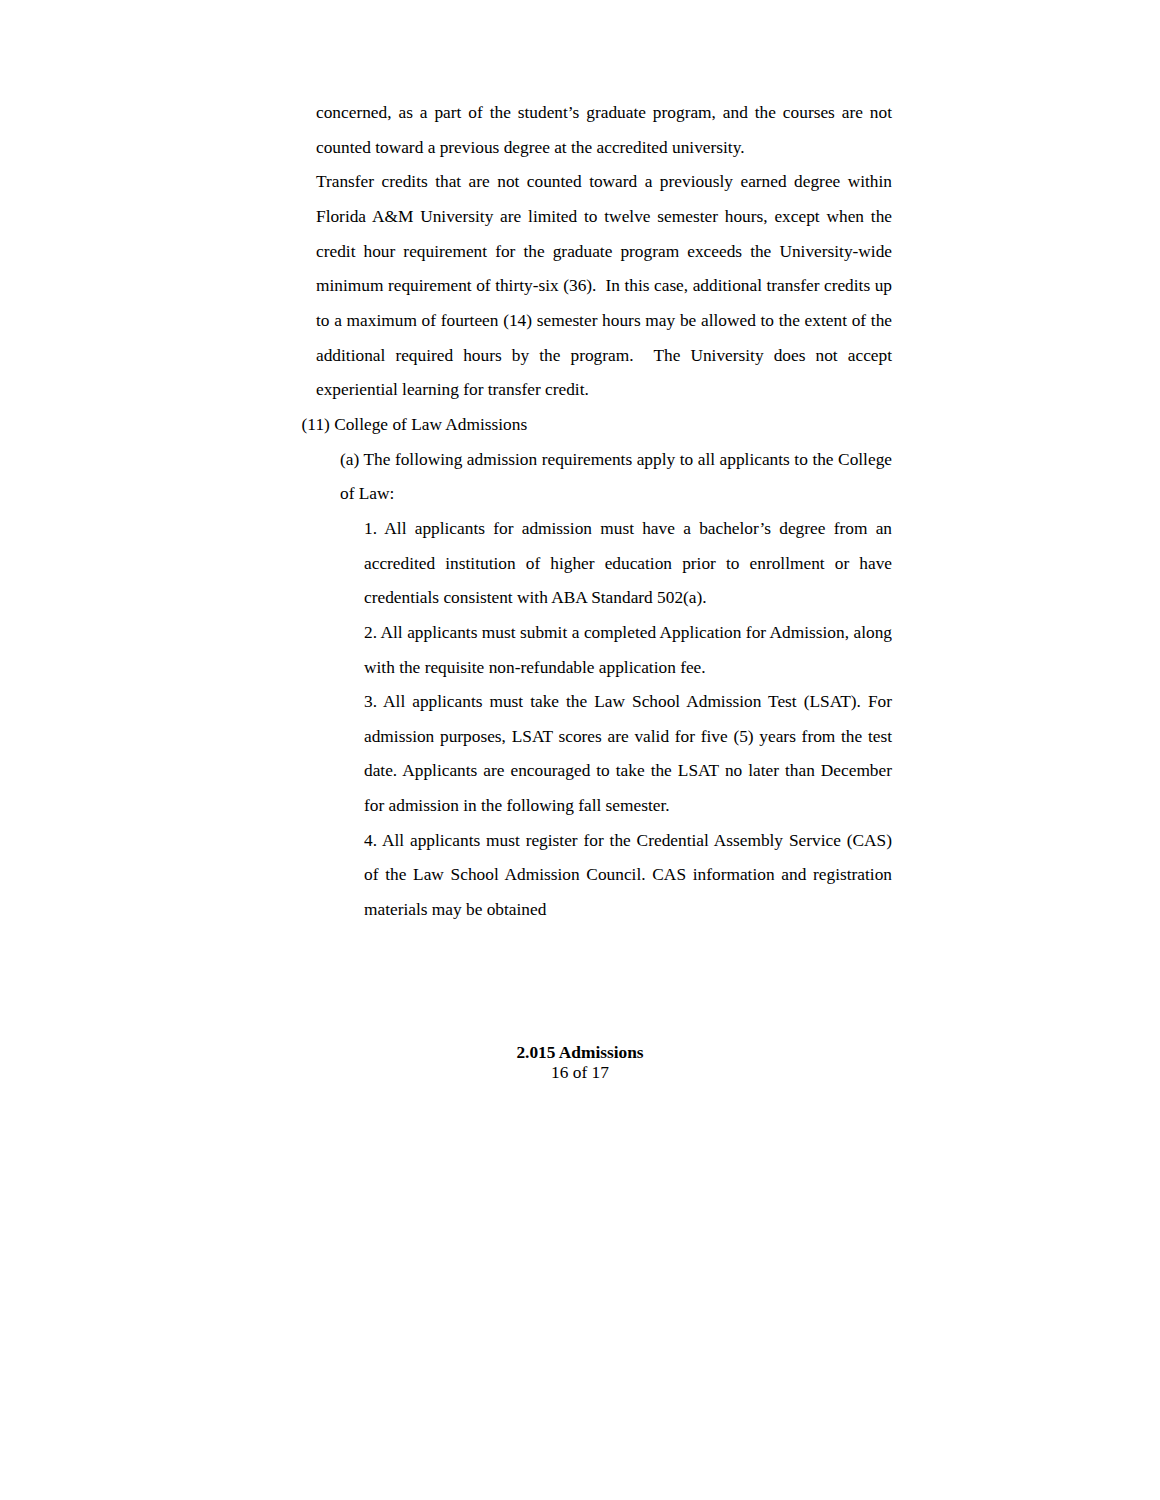concerned, as a part of the student’s graduate program, and the courses are not counted toward a previous degree at the accredited university.
Transfer credits that are not counted toward a previously earned degree within Florida A&M University are limited to twelve semester hours, except when the credit hour requirement for the graduate program exceeds the University-wide minimum requirement of thirty-six (36). In this case, additional transfer credits up to a maximum of fourteen (14) semester hours may be allowed to the extent of the additional required hours by the program. The University does not accept experiential learning for transfer credit.
(11) College of Law Admissions
(a) The following admission requirements apply to all applicants to the College of Law:
1. All applicants for admission must have a bachelor’s degree from an accredited institution of higher education prior to enrollment or have credentials consistent with ABA Standard 502(a).
2. All applicants must submit a completed Application for Admission, along with the requisite non-refundable application fee.
3. All applicants must take the Law School Admission Test (LSAT). For admission purposes, LSAT scores are valid for five (5) years from the test date. Applicants are encouraged to take the LSAT no later than December for admission in the following fall semester.
4. All applicants must register for the Credential Assembly Service (CAS) of the Law School Admission Council. CAS information and registration materials may be obtained
2.015 Admissions
16 of 17